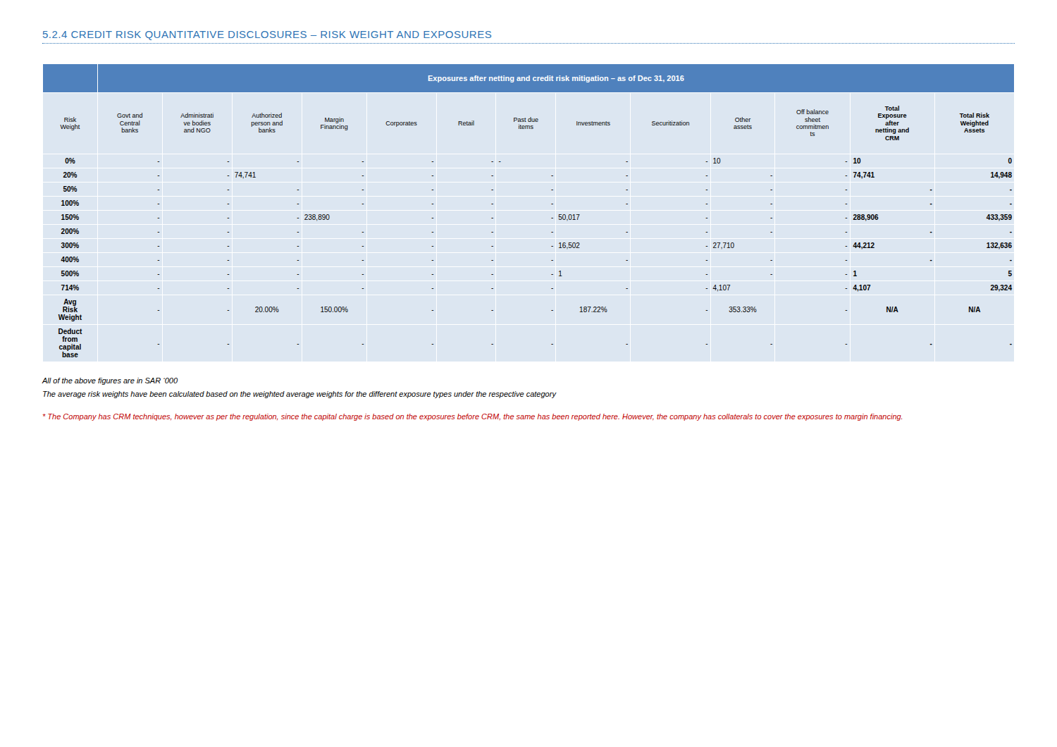5.2.4 CREDIT RISK QUANTITATIVE DISCLOSURES – RISK WEIGHT AND EXPOSURES
| | Exposures after netting and credit risk mitigation – as of Dec 31, 2016 |
| --- | --- |
| Risk Weight | Govt and Central banks | Administrati ve bodies and NGO | Authorized person and banks | Margin Financing | Corporates | Retail | Past due items | Investments | Securitization | Other assets | Off balance sheet commitmen ts | Total Exposure after netting and CRM | Total Risk Weighted Assets |
| 0% | - | - | - | - | - | - | - | - | - | 10 | - | 10 | 0 |
| 20% | - | - | 74,741 | - | - | - | - | - | - | - | - | 74,741 | 14,948 |
| 50% | - | - | - | - | - | - | - | - | - | - | - | - | - |
| 100% | - | - | - | - | - | - | - | - | - | - | - | - | - |
| 150% | - | - | - | 238,890 | - | - | - | 50,017 | - | - | - | 288,906 | 433,359 |
| 200% | - | - | - | - | - | - | - | - | - | - | - | - | - |
| 300% | - | - | - | - | - | - | - | 16,502 | - | 27,710 | - | 44,212 | 132,636 |
| 400% | - | - | - | - | - | - | - | - | - | - | - | - | - |
| 500% | - | - | - | - | - | - | - | 1 | - | - | - | 1 | 5 |
| 714% | - | - | - | - | - | - | - | - | - | 4,107 | - | 4,107 | 29,324 |
| Avg Risk Weight | - | - | 20.00% | 150.00% | - | - | - | 187.22% | - | 353.33% | - | N/A | N/A |
| Deduct from capital base | - | - | - | - | - | - | - | - | - | - | - | - | - |
All of the above figures are in SAR ‘000
The average risk weights have been calculated based on the weighted average weights for the different exposure types under the respective category
* The Company has CRM techniques, however as per the regulation, since the capital charge is based on the exposures before CRM, the same has been reported here. However, the company has collaterals to cover the exposures to margin financing.